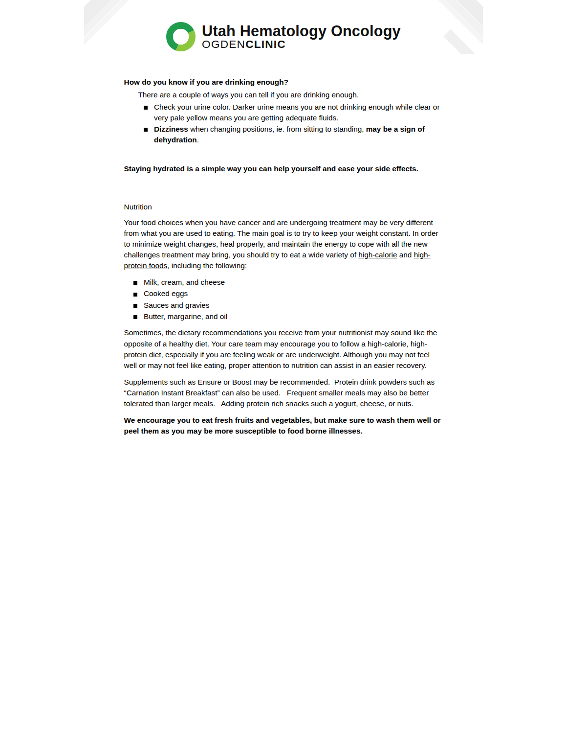Utah Hematology Oncology
OGDENCLINIC
How do you know if you are drinking enough?
There are a couple of ways you can tell if you are drinking enough.
Check your urine color. Darker urine means you are not drinking enough while clear or very pale yellow means you are getting adequate fluids.
Dizziness when changing positions, ie. from sitting to standing, may be a sign of dehydration.
Staying hydrated is a simple way you can help yourself and ease your side effects.
Nutrition
Your food choices when you have cancer and are undergoing treatment may be very different from what you are used to eating. The main goal is to try to keep your weight constant. In order to minimize weight changes, heal properly, and maintain the energy to cope with all the new challenges treatment may bring, you should try to eat a wide variety of high-calorie and high-protein foods, including the following:
Milk, cream, and cheese
Cooked eggs
Sauces and gravies
Butter, margarine, and oil
Sometimes, the dietary recommendations you receive from your nutritionist may sound like the opposite of a healthy diet. Your care team may encourage you to follow a high-calorie, high-protein diet, especially if you are feeling weak or are underweight. Although you may not feel well or may not feel like eating, proper attention to nutrition can assist in an easier recovery.
Supplements such as Ensure or Boost may be recommended. Protein drink powders such as “Carnation Instant Breakfast” can also be used. Frequent smaller meals may also be better tolerated than larger meals. Adding protein rich snacks such a yogurt, cheese, or nuts.
We encourage you to eat fresh fruits and vegetables, but make sure to wash them well or peel them as you may be more susceptible to food borne illnesses.